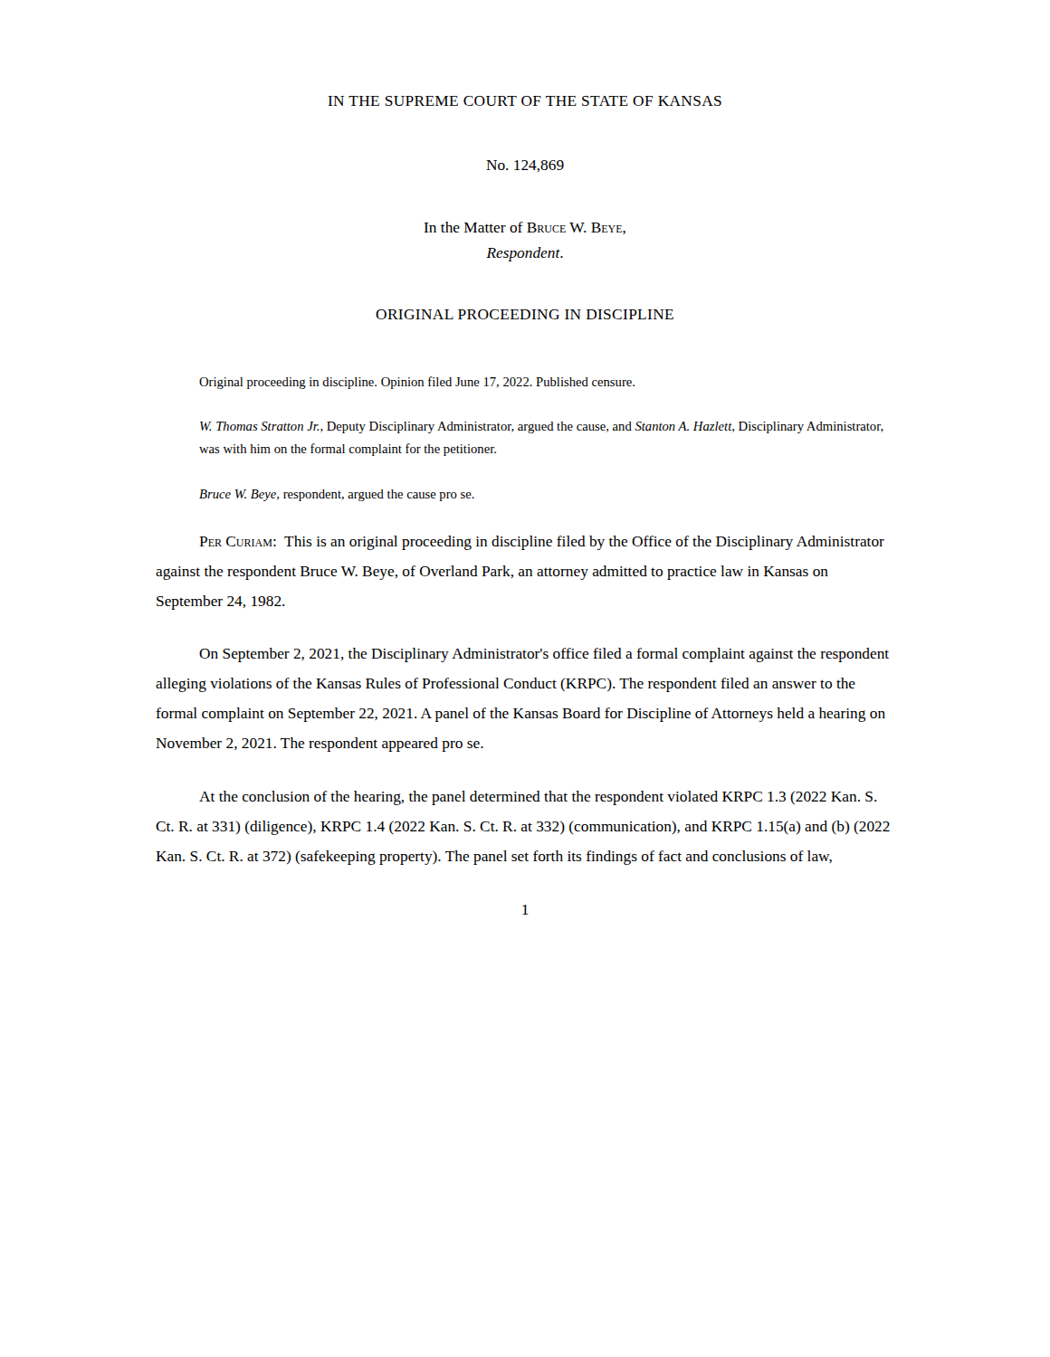IN THE SUPREME COURT OF THE STATE OF KANSAS
No. 124,869
In the Matter of Bruce W. Beye,
Respondent.
ORIGINAL PROCEEDING IN DISCIPLINE
Original proceeding in discipline. Opinion filed June 17, 2022. Published censure.
W. Thomas Stratton Jr., Deputy Disciplinary Administrator, argued the cause, and Stanton A. Hazlett, Disciplinary Administrator, was with him on the formal complaint for the petitioner.
Bruce W. Beye, respondent, argued the cause pro se.
Per Curiam: This is an original proceeding in discipline filed by the Office of the Disciplinary Administrator against the respondent Bruce W. Beye, of Overland Park, an attorney admitted to practice law in Kansas on September 24, 1982.
On September 2, 2021, the Disciplinary Administrator's office filed a formal complaint against the respondent alleging violations of the Kansas Rules of Professional Conduct (KRPC). The respondent filed an answer to the formal complaint on September 22, 2021. A panel of the Kansas Board for Discipline of Attorneys held a hearing on November 2, 2021. The respondent appeared pro se.
At the conclusion of the hearing, the panel determined that the respondent violated KRPC 1.3 (2022 Kan. S. Ct. R. at 331) (diligence), KRPC 1.4 (2022 Kan. S. Ct. R. at 332) (communication), and KRPC 1.15(a) and (b) (2022 Kan. S. Ct. R. at 372) (safekeeping property). The panel set forth its findings of fact and conclusions of law,
1